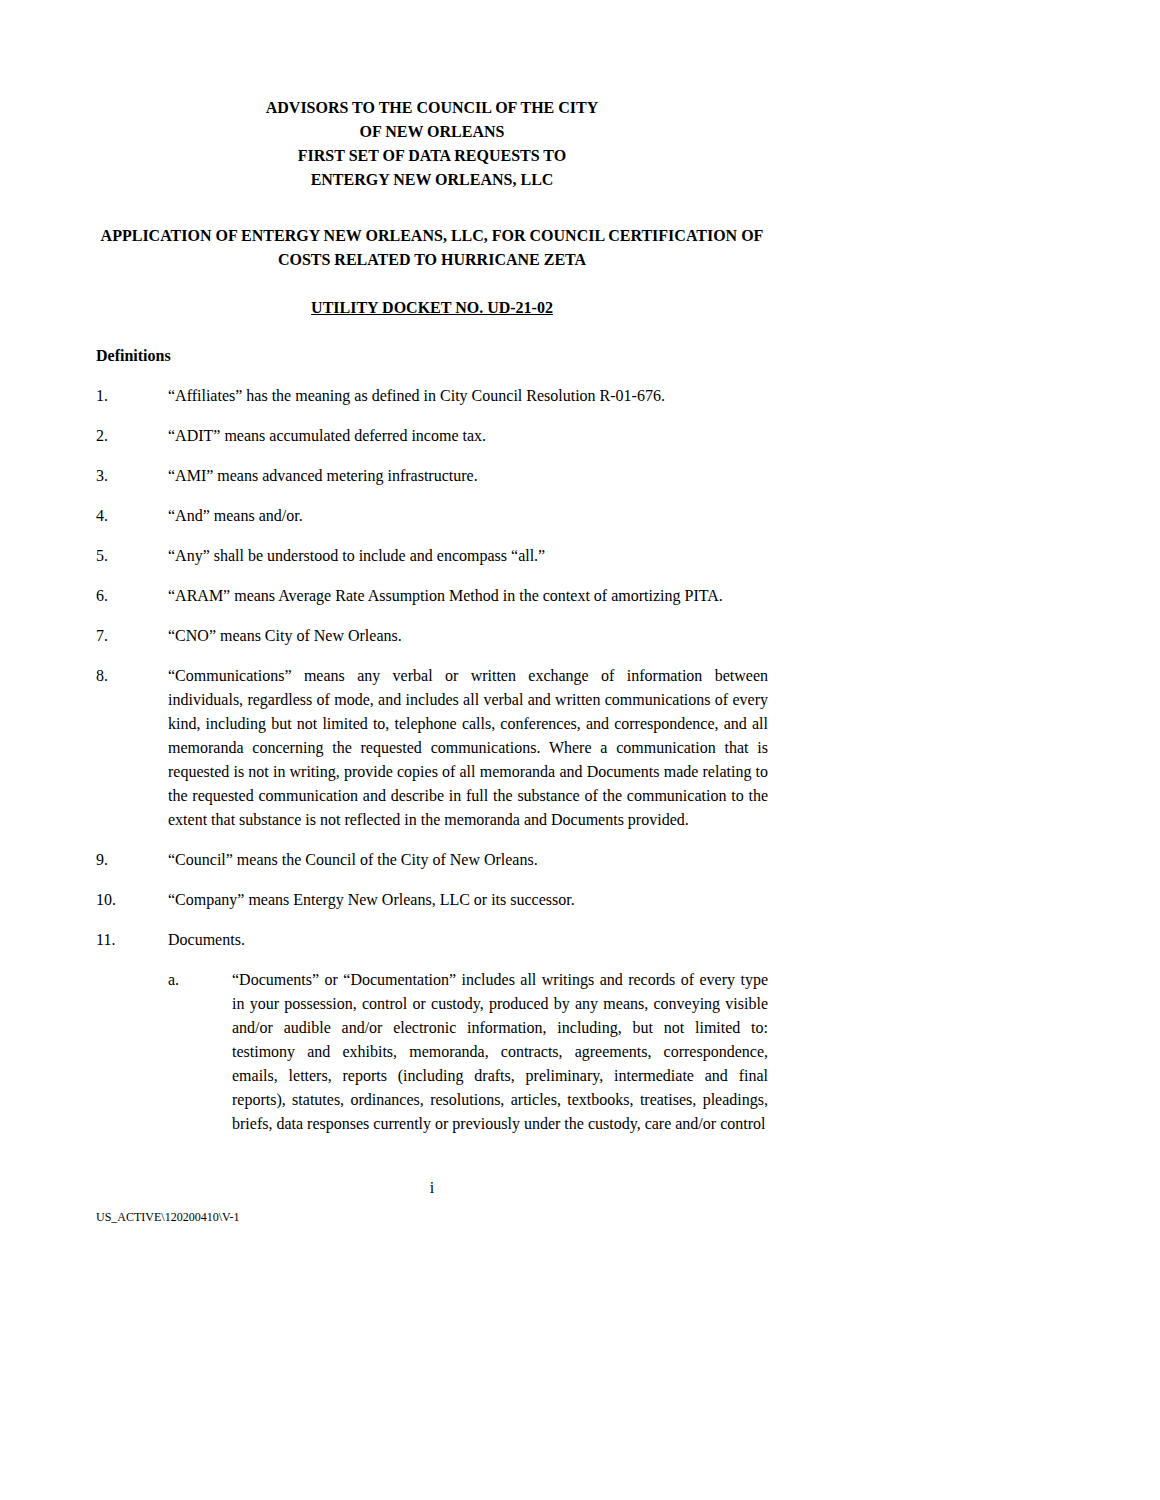Advisors to the Council of the City
of New Orleans
First Set of Data Requests to
Entergy New Orleans, LLC
APPLICATION OF ENTERGY NEW ORLEANS, LLC, FOR COUNCIL CERTIFICATION OF COSTS RELATED TO HURRICANE ZETA
UTILITY DOCKET NO. UD-21-02
Definitions
“Affiliates” has the meaning as defined in City Council Resolution R-01-676.
“ADIT” means accumulated deferred income tax.
“AMI” means advanced metering infrastructure.
“And” means and/or.
“Any” shall be understood to include and encompass “all.”
“ARAM” means Average Rate Assumption Method in the context of amortizing PITA.
“CNO” means City of New Orleans.
“Communications” means any verbal or written exchange of information between individuals, regardless of mode, and includes all verbal and written communications of every kind, including but not limited to, telephone calls, conferences, and correspondence, and all memoranda concerning the requested communications. Where a communication that is requested is not in writing, provide copies of all memoranda and Documents made relating to the requested communication and describe in full the substance of the communication to the extent that substance is not reflected in the memoranda and Documents provided.
“Council” means the Council of the City of New Orleans.
“Company” means Entergy New Orleans, LLC or its successor.
Documents.
“Documents” or “Documentation” includes all writings and records of every type in your possession, control or custody, produced by any means, conveying visible and/or audible and/or electronic information, including, but not limited to: testimony and exhibits, memoranda, contracts, agreements, correspondence, emails, letters, reports (including drafts, preliminary, intermediate and final reports), statutes, ordinances, resolutions, articles, textbooks, treatises, pleadings, briefs, data responses currently or previously under the custody, care and/or control
i
US_ACTIVE\120200410\V-1